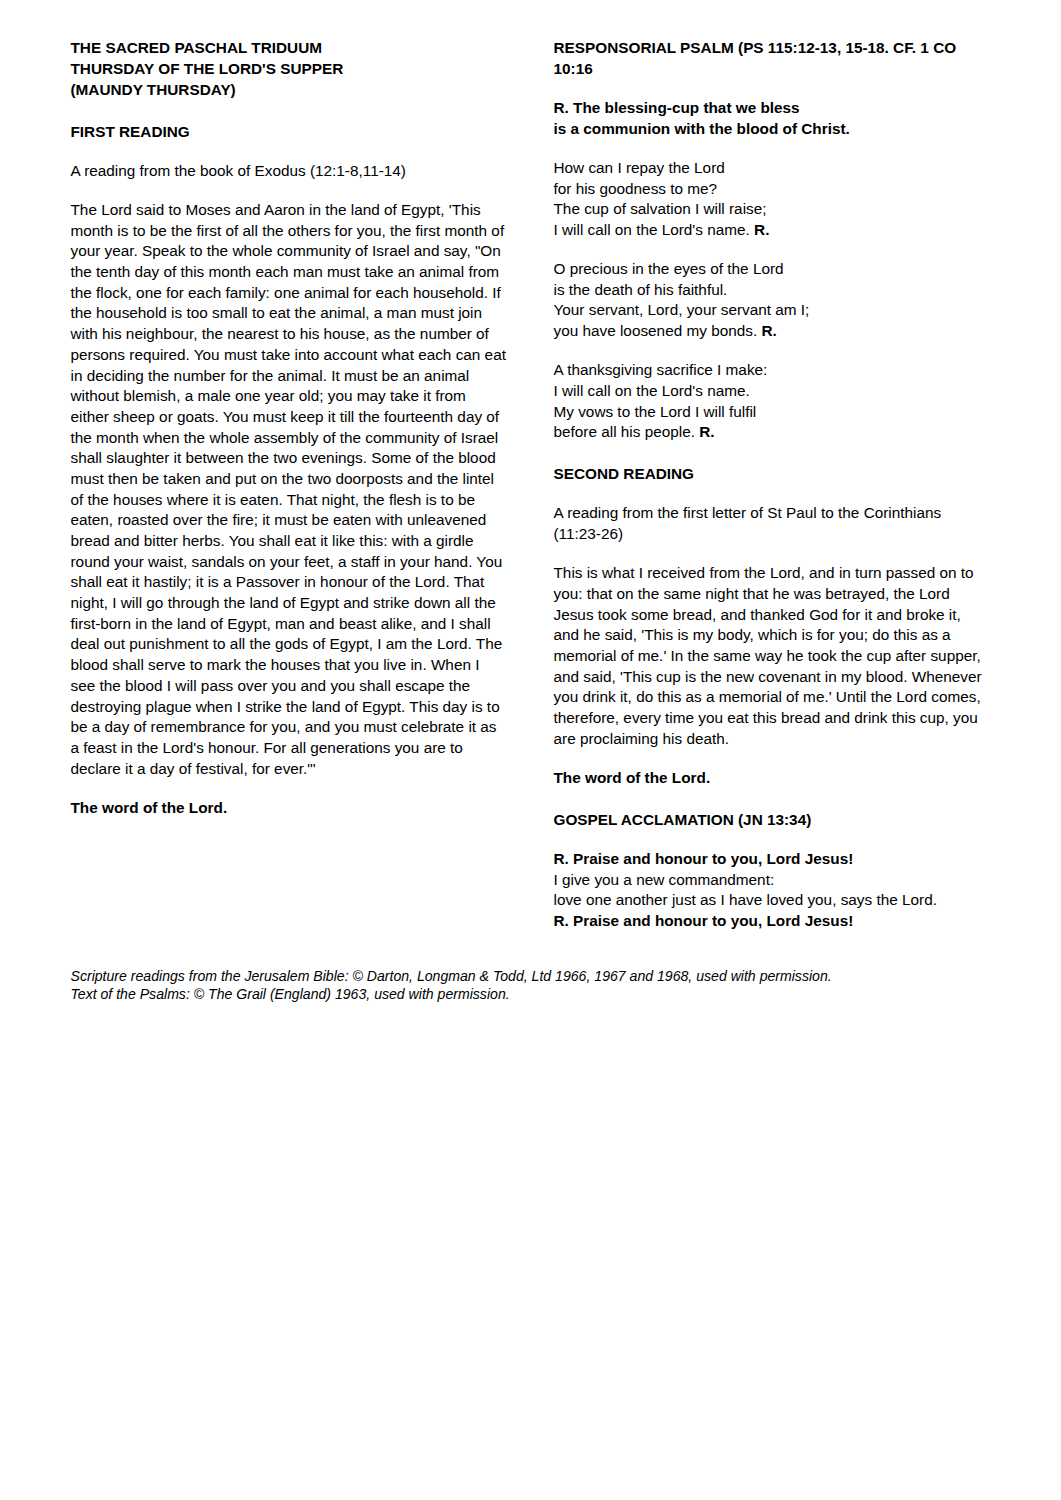The Sacred Paschal Triduum
Thursday of the Lord's Supper
(Maundy Thursday)
First Reading
A reading from the book of Exodus (12:1-8,11-14)
The Lord said to Moses and Aaron in the land of Egypt, 'This month is to be the first of all the others for you, the first month of your year. Speak to the whole community of Israel and say, "On the tenth day of this month each man must take an animal from the flock, one for each family: one animal for each household. If the household is too small to eat the animal, a man must join with his neighbour, the nearest to his house, as the number of persons required. You must take into account what each can eat in deciding the number for the animal. It must be an animal without blemish, a male one year old; you may take it from either sheep or goats. You must keep it till the fourteenth day of the month when the whole assembly of the community of Israel shall slaughter it between the two evenings. Some of the blood must then be taken and put on the two doorposts and the lintel of the houses where it is eaten. That night, the flesh is to be eaten, roasted over the fire; it must be eaten with unleavened bread and bitter herbs. You shall eat it like this: with a girdle round your waist, sandals on your feet, a staff in your hand. You shall eat it hastily; it is a Passover in honour of the Lord. That night, I will go through the land of Egypt and strike down all the first-born in the land of Egypt, man and beast alike, and I shall deal out punishment to all the gods of Egypt, I am the Lord. The blood shall serve to mark the houses that you live in. When I see the blood I will pass over you and you shall escape the destroying plague when I strike the land of Egypt. This day is to be a day of remembrance for you, and you must celebrate it as a feast in the Lord's honour. For all generations you are to declare it a day of festival, for ever."'
The word of the Lord.
Responsorial Psalm (Ps 115:12-13, 15-18. Cf. 1 Co 10:16
R. The blessing-cup that we bless
is a communion with the blood of Christ.
How can I repay the Lord
for his goodness to me?
The cup of salvation I will raise;
I will call on the Lord's name. R.
O precious in the eyes of the Lord
is the death of his faithful.
Your servant, Lord, your servant am I;
you have loosened my bonds. R.
A thanksgiving sacrifice I make:
I will call on the Lord's name.
My vows to the Lord I will fulfil
before all his people. R.
Second Reading
A reading from the first letter of St Paul to the Corinthians (11:23-26)
This is what I received from the Lord, and in turn passed on to you: that on the same night that he was betrayed, the Lord Jesus took some bread, and thanked God for it and broke it, and he said, 'This is my body, which is for you; do this as a memorial of me.' In the same way he took the cup after supper, and said, 'This cup is the new covenant in my blood. Whenever you drink it, do this as a memorial of me.' Until the Lord comes, therefore, every time you eat this bread and drink this cup, you are proclaiming his death.
The word of the Lord.
Gospel Acclamation (Jn 13:34)
R. Praise and honour to you, Lord Jesus!
I give you a new commandment:
love one another just as I have loved you, says the Lord.
R. Praise and honour to you, Lord Jesus!
Scripture readings from the Jerusalem Bible: © Darton, Longman & Todd, Ltd 1966, 1967 and 1968, used with permission.
Text of the Psalms: © The Grail (England) 1963, used with permission.